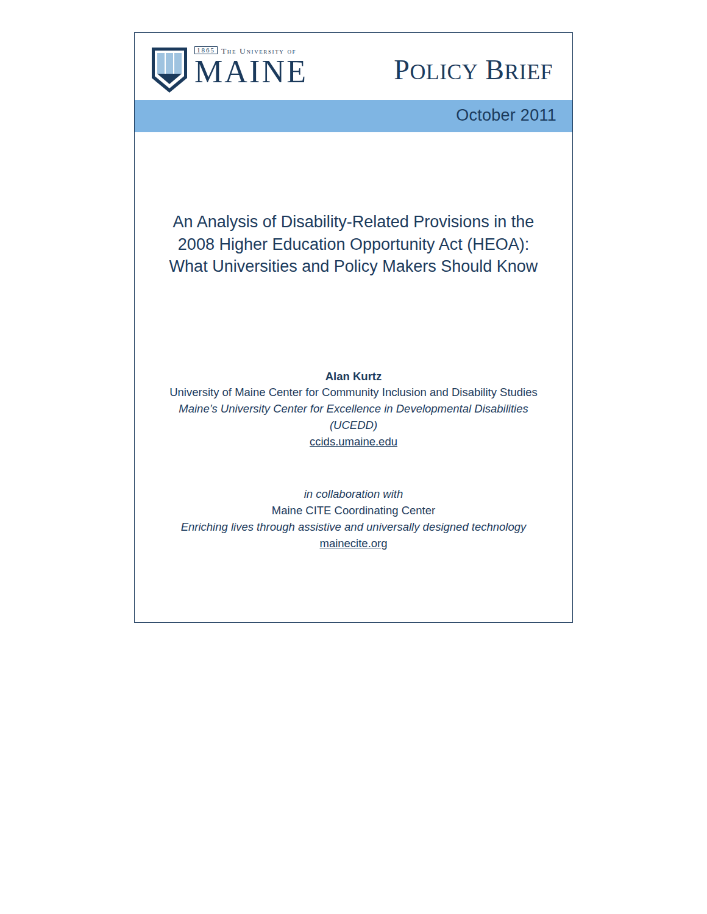1865 The University of
MAINE
POLICY BRIEF
October 2011
An Analysis of Disability-Related Provisions in the 2008 Higher Education Opportunity Act (HEOA): What Universities and Policy Makers Should Know
Alan Kurtz
University of Maine Center for Community Inclusion and Disability Studies
Maine’s University Center for Excellence in Developmental Disabilities (UCEDD)
ccids.umaine.edu
in collaboration with
Maine CITE Coordinating Center
Enriching lives through assistive and universally designed technology
mainecite.org